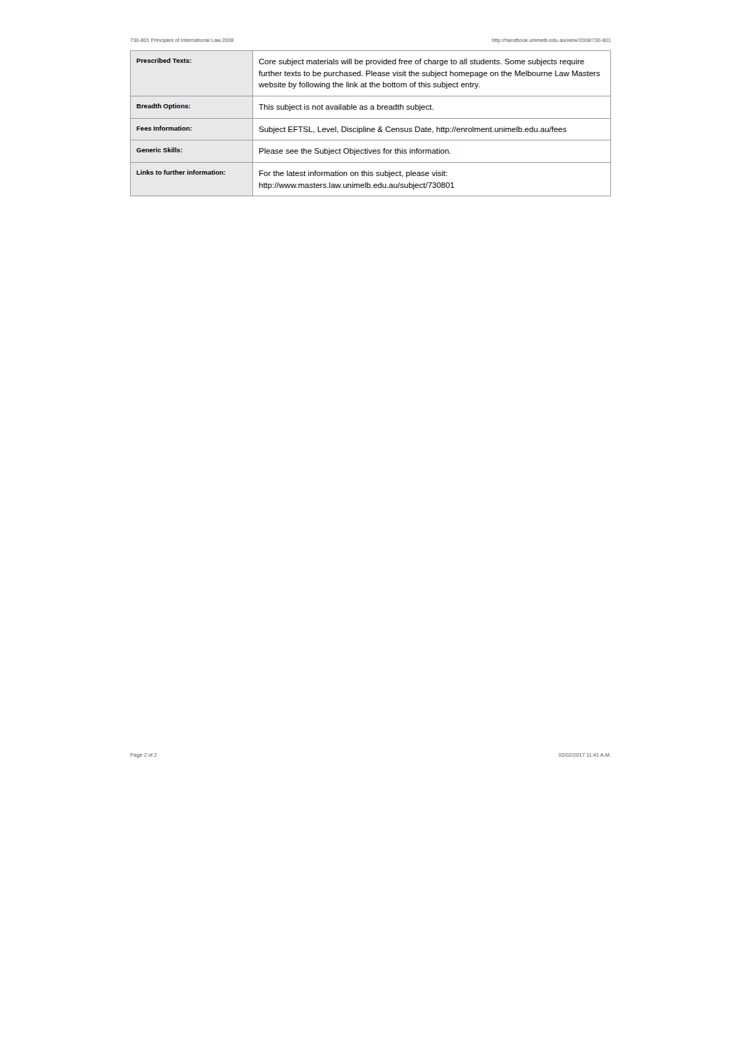730-801 Principles of International Law,2008 http://handbook.unimelb.edu.au/view/2008/730-801
| Prescribed Texts: | Core subject materials will be provided free of charge to all students. Some subjects require further texts to be purchased. Please visit the subject homepage on the Melbourne Law Masters website by following the link at the bottom of this subject entry. |
| Breadth Options: | This subject is not available as a breadth subject. |
| Fees Information: | Subject EFTSL, Level, Discipline & Census Date, http://enrolment.unimelb.edu.au/fees |
| Generic Skills: | Please see the Subject Objectives for this information. |
| Links to further information: | For the latest information on this subject, please visit: http://www.masters.law.unimelb.edu.au/subject/730801 |
Page 2 of 2 02/02/2017 11:41 A.M.